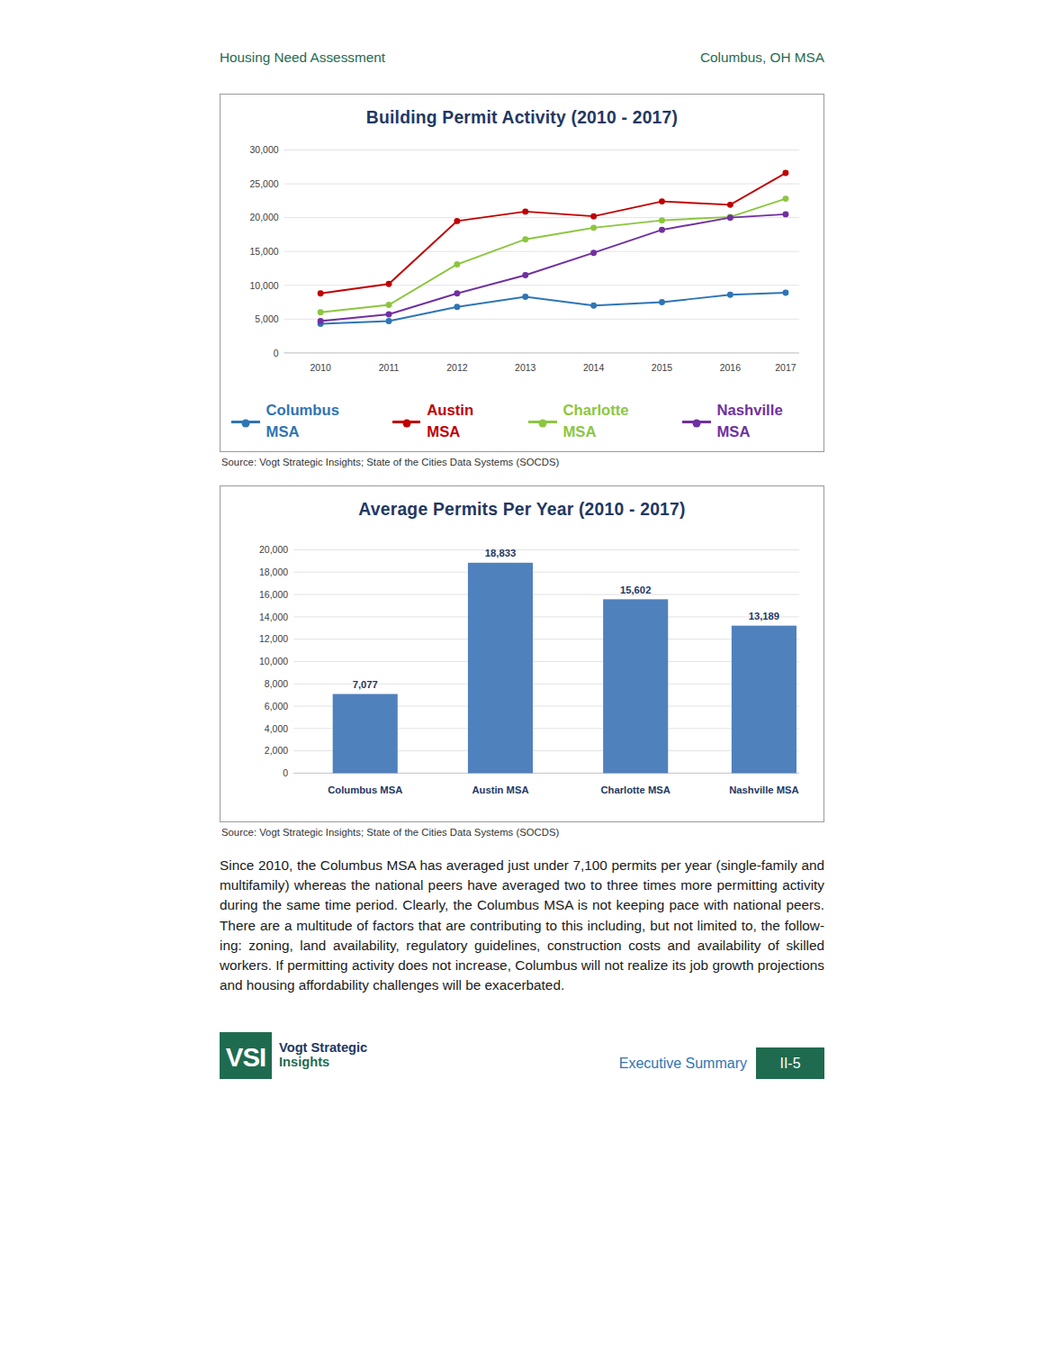Housing Need Assessment
Columbus, OH MSA
Building Permit Activity (2010 - 2017)
0 5,000 10,000 15,000 20,000 25,000 30,000 2010 2011 2012 2013 2014 2015 2016 2017
Columbus MSA
Austin MSA
Charlotte MSA
Nashville MSA
Source: Vogt Strategic Insights; State of the Cities Data Systems (SOCDS)
Average Permits Per Year (2010 - 2017)
0 2,000 4,000 6,000 8,000 10,000 12,000 14,000 16,000 18,000 20,000 7,077 18,833 15,602 13,189 Columbus MSA Austin MSA Charlotte MSA Nashville MSA
Source: Vogt Strategic Insights; State of the Cities Data Systems (SOCDS)
Since 2010, the Columbus MSA has averaged just under 7,100 permits per year (single-family and multifamily) whereas the national peers have averaged two to three times more permitting activity during the same time period. Clearly, the Columbus MSA is not keeping pace with national peers. There are a multitude of factors that are contributing to this including, but not limited to, the following: zoning, land availability, regulatory guidelines, construction costs and availability of skilled workers. If permitting activity does not increase, Columbus will not realize its job growth projections and housing affordability challenges will be exacerbated.
VSI
Vogt Strategic Insights
Executive Summary
II-5